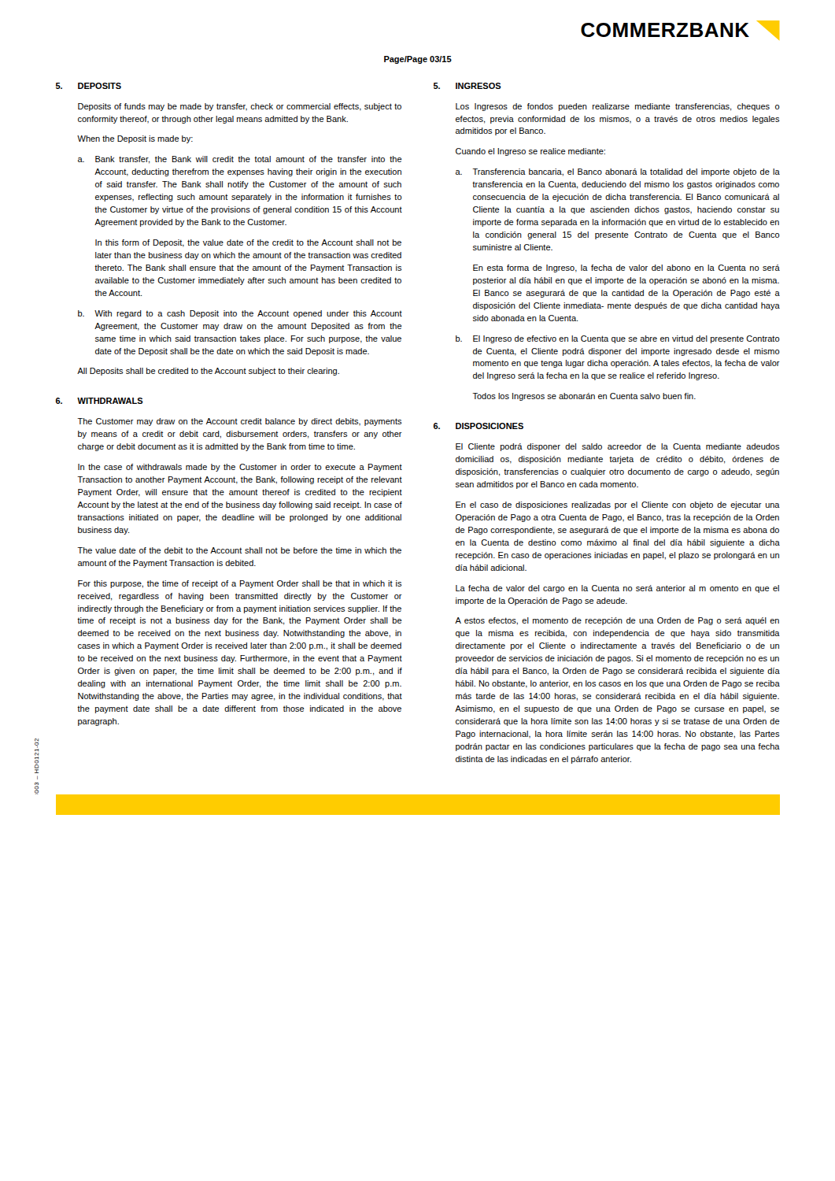COMMERZBANK
Page/Page 03/15
5.
DEPOSITS
Deposits of funds may be made by transfer, check or commercial effects, subject to conformity thereof, or through other legal means admitted by the Bank.
When the Deposit is made by:
a.
Bank transfer, the Bank will credit the total amount of the transfer into the Account, deducting therefrom the expenses having their origin in the execution of said transfer. The Bank shall notify the Customer of the amount of such expenses, reflecting such amount separately in the information it furnishes to the Customer by virtue of the provisions of general condition 15 of this Account Agreement provided by the Bank to the Customer.
In this form of Deposit, the value date of the credit to the Account shall not be later than the business day on which the amount of the transaction was credited thereto. The Bank shall ensure that the amount of the Payment Transaction is available to the Customer immediately after such amount has been credited to the Account.
b.
With regard to a cash Deposit into the Account opened under this Account Agreement, the Customer may draw on the amount Deposited as from the same time in which said transaction takes place. For such purpose, the value date of the Deposit shall be the date on which the said Deposit is made.
All Deposits shall be credited to the Account subject to their clearing.
6.
WITHDRAWALS
The Customer may draw on the Account credit balance by direct debits, payments by means of a credit or debit card, disbursement orders, transfers or any other charge or debit document as it is admitted by the Bank from time to time.
In the case of withdrawals made by the Customer in order to execute a Payment Transaction to another Payment Account, the Bank, following receipt of the relevant Payment Order, will ensure that the amount thereof is credited to the recipient Account by the latest at the end of the business day following said receipt. In case of transactions initiated on paper, the deadline will be prolonged by one additional business day.
The value date of the debit to the Account shall not be before the time in which the amount of the Payment Transaction is debited.
For this purpose, the time of receipt of a Payment Order shall be that in which it is received, regardless of having been transmitted directly by the Customer or indirectly through the Beneficiary or from a payment initiation services supplier. If the time of receipt is not a business day for the Bank, the Payment Order shall be deemed to be received on the next business day. Notwithstanding the above, in cases in which a Payment Order is received later than 2:00 p.m., it shall be deemed to be received on the next business day. Furthermore, in the event that a Payment Order is given on paper, the time limit shall be deemed to be 2:00 p.m., and if dealing with an international Payment Order, the time limit shall be 2:00 p.m. Notwithstanding the above, the Parties may agree, in the individual conditions, that the payment date shall be a date different from those indicated in the above paragraph.
5.
INGRESOS
Los Ingresos de fondos pueden realizarse mediante transferencias, cheques o efectos, previa conformidad de los mismos, o a través de otros medios legales admitidos por el Banco.
Cuando el Ingreso se realice mediante:
a.
Transferencia bancaria, el Banco abonará la totalidad del importe objeto de la transferencia en la Cuenta, deduciendo del mismo los gastos originados como consecuencia de la ejecución de dicha transferencia. El Banco comunicará al Cliente la cuantía a la que ascienden dichos gastos, haciendo constar su importe de forma separada en la información que en virtud de lo establecido en la condición general 15 del presente Contrato de Cuenta que el Banco suministre al Cliente.
En esta forma de Ingreso, la fecha de valor del abono en la Cuenta no será posterior al día hábil en que el importe de la operación se abonó en la misma. El Banco se asegurará de que la cantidad de la Operación de Pago esté a disposición del Cliente inmediata- mente después de que dicha cantidad haya sido abonada en la Cuenta.
b.
El Ingreso de efectivo en la Cuenta que se abre en virtud del presente Contrato de Cuenta, el Cliente podrá disponer del importe ingresado desde el mismo momento en que tenga lugar dicha operación. A tales efectos, la fecha de valor del Ingreso será la fecha en la que se realice el referido Ingreso.
Todos los Ingresos se abonarán en Cuenta salvo buen fin.
6.
DISPOSICIONES
El Cliente podrá disponer del saldo acreedor de la Cuenta mediante adeudos domiciliad os, disposición mediante tarjeta de crédito o débito, órdenes de disposición, transferencias o cualquier otro documento de cargo o adeudo, según sean admitidos por el Banco en cada momento.
En el caso de disposiciones realizadas por el Cliente con objeto de ejecutar una Operación de Pago a otra Cuenta de Pago, el Banco, tras la recepción de la Orden de Pago correspondiente, se asegurará de que el importe de la misma es abona do en la Cuenta de destino como máximo al final del día hábil siguiente a dicha recepción. En caso de operaciones iniciadas en papel, el plazo se prolongará en un día hábil adicional.
La fecha de valor del cargo en la Cuenta no será anterior al m omento en que el importe de la Operación de Pago se adeude.
A estos efectos, el momento de recepción de una Orden de Pag o será aquél en que la misma es recibida, con independencia de que haya sido transmitida directamente por el Cliente o indirectamente a través del Beneficiario o de un proveedor de servicios de iniciación de pagos. Si el momento de recepción no es un día hábil para el Banco, la Orden de Pago se considerará recibida el siguiente día hábil. No obstante, lo anterior, en los casos en los que una Orden de Pago se reciba más tarde de las 14:00 horas, se considerará recibida en el día hábil siguiente. Asimismo, en el supuesto de que una Orden de Pago se cursase en papel, se considerará que la hora límite son las 14:00 horas y si se tratase de una Orden de Pago internacional, la hora límite serán las 14:00 horas. No obstante, las Partes podrán pactar en las condiciones particulares que la fecha de pago sea una fecha distinta de las indicadas en el párrafo anterior.
5350/3003 – HD0121-02